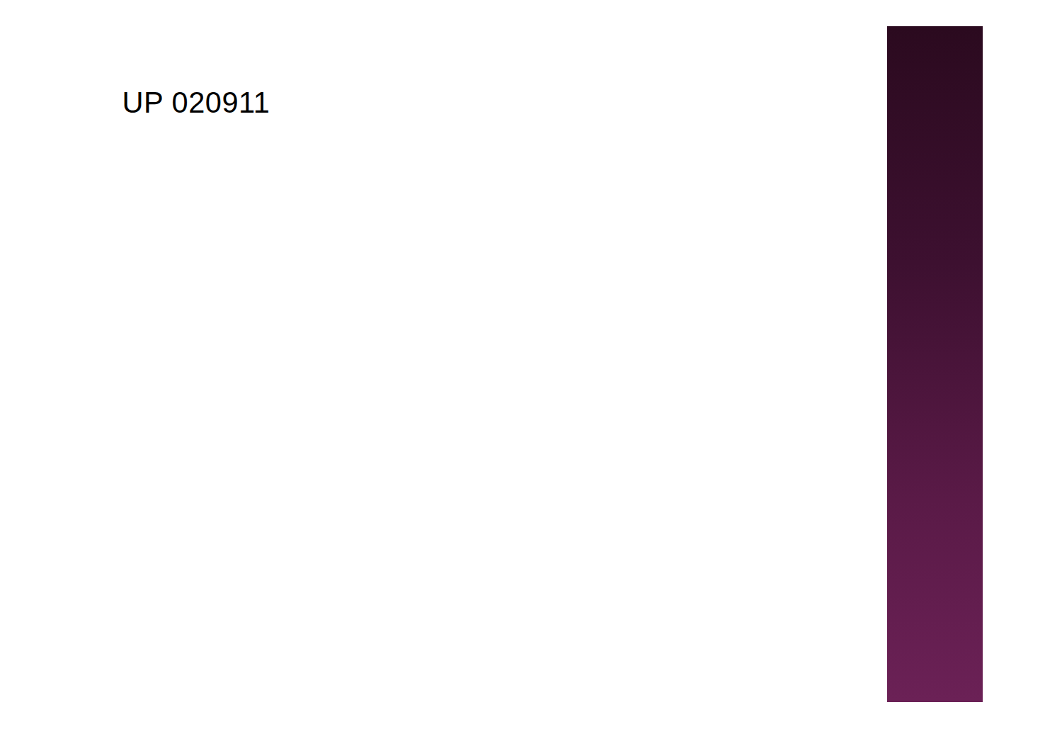UP 020911